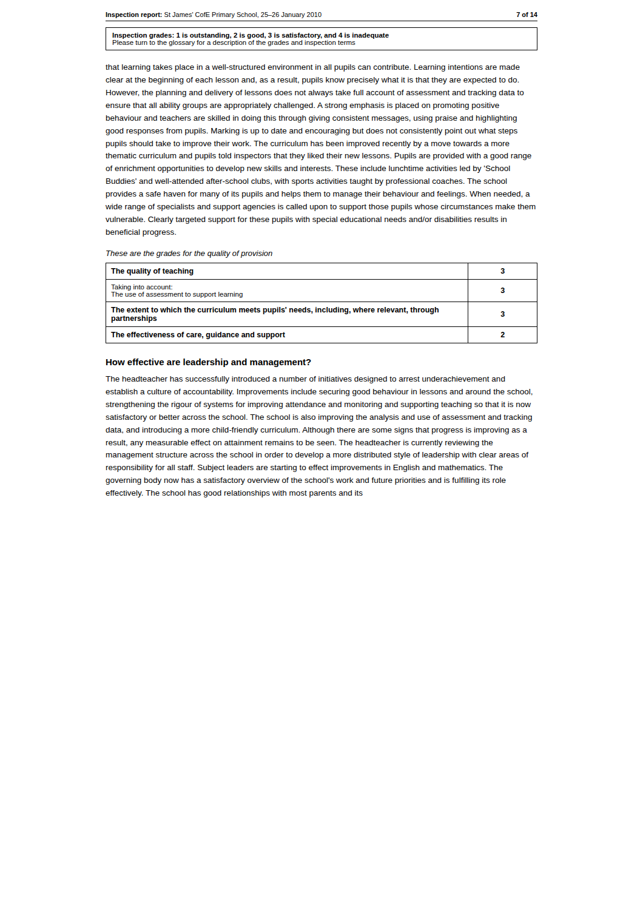Inspection report: St James' CofE Primary School, 25–26 January 2010
7 of 14
Inspection grades: 1 is outstanding, 2 is good, 3 is satisfactory, and 4 is inadequate
Please turn to the glossary for a description of the grades and inspection terms
that learning takes place in a well-structured environment in all pupils can contribute. Learning intentions are made clear at the beginning of each lesson and, as a result, pupils know precisely what it is that they are expected to do. However, the planning and delivery of lessons does not always take full account of assessment and tracking data to ensure that all ability groups are appropriately challenged. A strong emphasis is placed on promoting positive behaviour and teachers are skilled in doing this through giving consistent messages, using praise and highlighting good responses from pupils. Marking is up to date and encouraging but does not consistently point out what steps pupils should take to improve their work. The curriculum has been improved recently by a move towards a more thematic curriculum and pupils told inspectors that they liked their new lessons. Pupils are provided with a good range of enrichment opportunities to develop new skills and interests. These include lunchtime activities led by 'School Buddies' and well-attended after-school clubs, with sports activities taught by professional coaches. The school provides a safe haven for many of its pupils and helps them to manage their behaviour and feelings. When needed, a wide range of specialists and support agencies is called upon to support those pupils whose circumstances make them vulnerable. Clearly targeted support for these pupils with special educational needs and/or disabilities results in beneficial progress.
These are the grades for the quality of provision
| The quality of teaching | 3 |
| Taking into account: The use of assessment to support learning | 3 |
| The extent to which the curriculum meets pupils' needs, including, where relevant, through partnerships | 3 |
| The effectiveness of care, guidance and support | 2 |
How effective are leadership and management?
The headteacher has successfully introduced a number of initiatives designed to arrest underachievement and establish a culture of accountability. Improvements include securing good behaviour in lessons and around the school, strengthening the rigour of systems for improving attendance and monitoring and supporting teaching so that it is now satisfactory or better across the school. The school is also improving the analysis and use of assessment and tracking data, and introducing a more child-friendly curriculum. Although there are some signs that progress is improving as a result, any measurable effect on attainment remains to be seen. The headteacher is currently reviewing the management structure across the school in order to develop a more distributed style of leadership with clear areas of responsibility for all staff. Subject leaders are starting to effect improvements in English and mathematics. The governing body now has a satisfactory overview of the school's work and future priorities and is fulfilling its role effectively. The school has good relationships with most parents and its